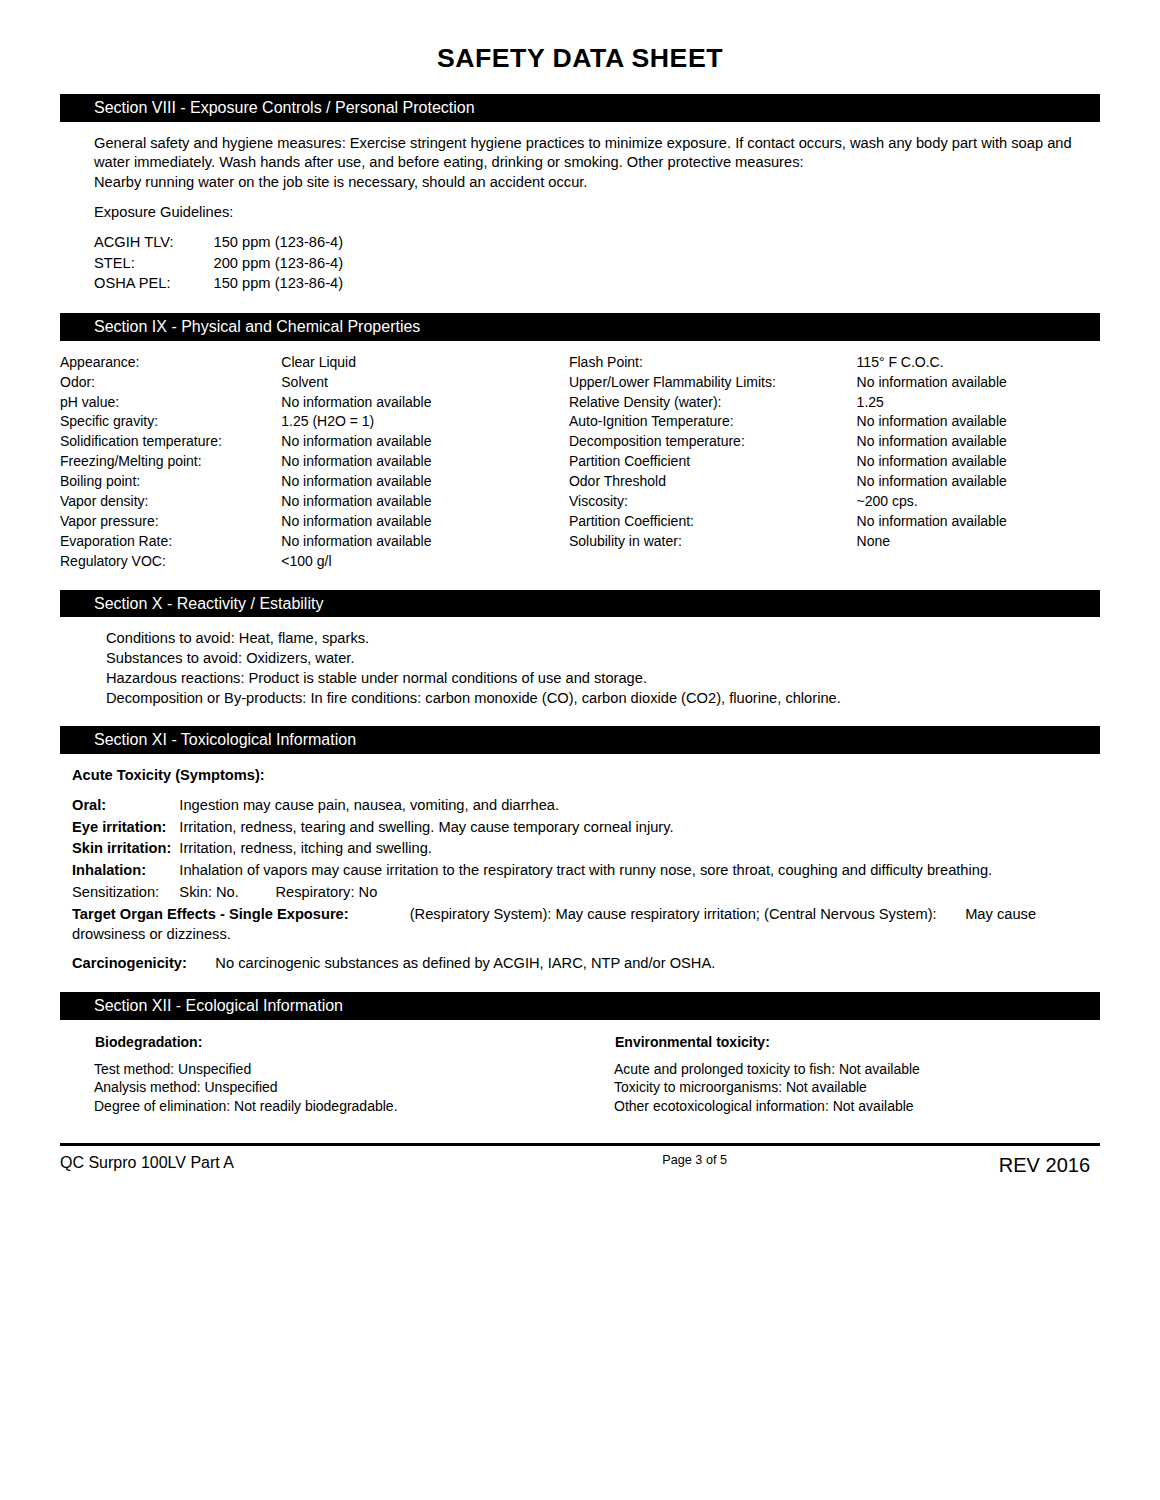SAFETY DATA SHEET
Section VIII - Exposure Controls / Personal Protection
General safety and hygiene measures: Exercise stringent hygiene practices to minimize exposure. If contact occurs, wash any body part with soap and water immediately. Wash hands after use, and before eating, drinking or smoking. Other protective measures:
Nearby running water on the job site is necessary, should an accident occur.
Exposure Guidelines:
| ACGIH TLV: | 150 ppm (123-86-4) |
| STEL: | 200 ppm (123-86-4) |
| OSHA PEL: | 150 ppm (123-86-4) |
Section IX - Physical and Chemical Properties
| Appearance: | Clear Liquid | Flash Point: | 115° F C.O.C. |
| Odor: | Solvent | Upper/Lower Flammability Limits: | No information available |
| pH value: | No information available | Relative Density (water): | 1.25 |
| Specific gravity: | 1.25 (H2O = 1) | Auto-Ignition Temperature: | No information available |
| Solidification temperature: | No information available | Decomposition temperature: | No information available |
| Freezing/Melting point: | No information available | Partition Coefficient | No information available |
| Boiling point: | No information available | Odor Threshold | No information available |
| Vapor density: | No information available | Viscosity: | ~200 cps. |
| Vapor pressure: | No information available | Partition Coefficient: | No information available |
| Evaporation Rate: | No information available | Solubility in water: | None |
| Regulatory VOC: | <100 g/l | | |
Section X - Reactivity / Estability
Conditions to avoid: Heat, flame, sparks.
Substances to avoid: Oxidizers, water.
Hazardous reactions: Product is stable under normal conditions of use and storage.
Decomposition or By-products: In fire conditions: carbon monoxide (CO), carbon dioxide (CO2), fluorine, chlorine.
Section XI - Toxicological Information
Acute Toxicity (Symptoms):
| Oral: | Ingestion may cause pain, nausea, vomiting, and diarrhea. |
| Eye irritation: | Irritation, redness, tearing and swelling. May cause temporary corneal injury. |
| Skin irritation: | Irritation, redness, itching and swelling. |
| Inhalation: | Inhalation of vapors may cause irritation to the respiratory tract with runny nose, sore throat, coughing and difficulty breathing. |
| Sensitization: | Skin: No. Respiratory: No |
Target Organ Effects - Single Exposure: (Respiratory System): May cause respiratory irritation; (Central Nervous System): May cause drowsiness or dizziness.
Carcinogenicity: No carcinogenic substances as defined by ACGIH, IARC, NTP and/or OSHA.
Section XII - Ecological Information
| Biodegradation: | Environmental toxicity: |
| --- | --- |
| Test method: Unspecified Analysis method: Unspecified Degree of elimination: Not readily biodegradable. | Acute and prolonged toxicity to fish: Not available Toxicity to microorganisms: Not available Other ecotoxicological information: Not available |
| QC Surpro 100LV Part A | Page 3 of 5 | REV 2016 |